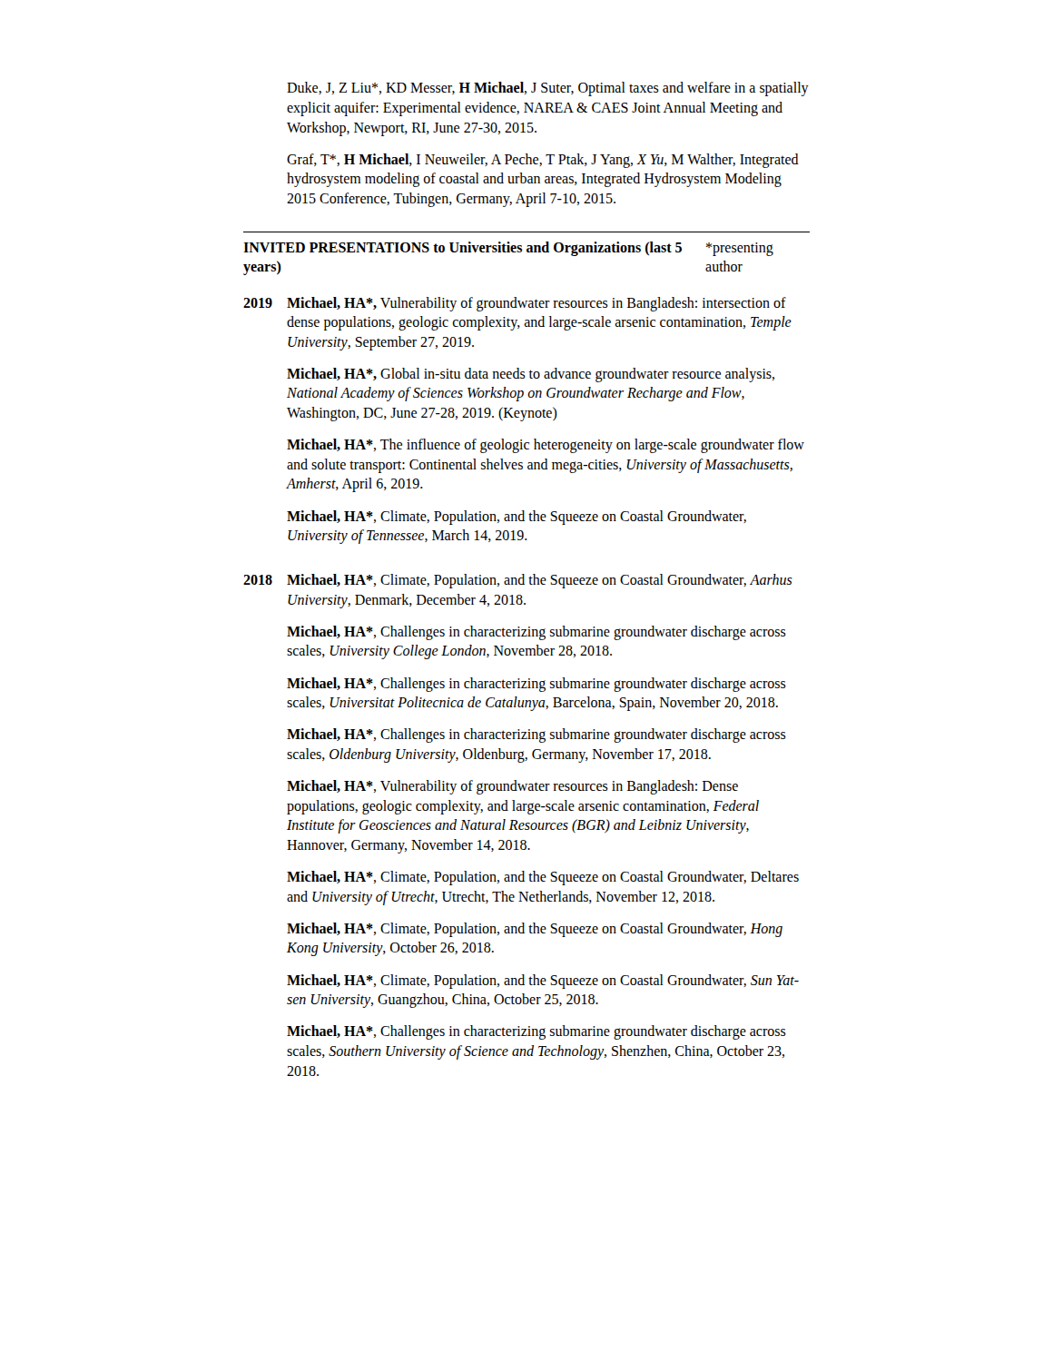Duke, J, Z Liu*, KD Messer, H Michael, J Suter, Optimal taxes and welfare in a spatially explicit aquifer: Experimental evidence, NAREA & CAES Joint Annual Meeting and Workshop, Newport, RI, June 27-30, 2015.
Graf, T*, H Michael, I Neuweiler, A Peche, T Ptak, J Yang, X Yu, M Walther, Integrated hydrosystem modeling of coastal and urban areas, Integrated Hydrosystem Modeling 2015 Conference, Tubingen, Germany, April 7-10, 2015.
INVITED PRESENTATIONS to Universities and Organizations (last 5 years) *presenting author
2019
Michael, HA*, Vulnerability of groundwater resources in Bangladesh: intersection of dense populations, geologic complexity, and large-scale arsenic contamination, Temple University, September 27, 2019.
Michael, HA*, Global in-situ data needs to advance groundwater resource analysis, National Academy of Sciences Workshop on Groundwater Recharge and Flow, Washington, DC, June 27-28, 2019. (Keynote)
Michael, HA*, The influence of geologic heterogeneity on large-scale groundwater flow and solute transport: Continental shelves and mega-cities, University of Massachusetts, Amherst, April 6, 2019.
Michael, HA*, Climate, Population, and the Squeeze on Coastal Groundwater, University of Tennessee, March 14, 2019.
2018
Michael, HA*, Climate, Population, and the Squeeze on Coastal Groundwater, Aarhus University, Denmark, December 4, 2018.
Michael, HA*, Challenges in characterizing submarine groundwater discharge across scales, University College London, November 28, 2018.
Michael, HA*, Challenges in characterizing submarine groundwater discharge across scales, Universitat Politecnica de Catalunya, Barcelona, Spain, November 20, 2018.
Michael, HA*, Challenges in characterizing submarine groundwater discharge across scales, Oldenburg University, Oldenburg, Germany, November 17, 2018.
Michael, HA*, Vulnerability of groundwater resources in Bangladesh: Dense populations, geologic complexity, and large-scale arsenic contamination, Federal Institute for Geosciences and Natural Resources (BGR) and Leibniz University, Hannover, Germany, November 14, 2018.
Michael, HA*, Climate, Population, and the Squeeze on Coastal Groundwater, Deltares and University of Utrecht, Utrecht, The Netherlands, November 12, 2018.
Michael, HA*, Climate, Population, and the Squeeze on Coastal Groundwater, Hong Kong University, October 26, 2018.
Michael, HA*, Climate, Population, and the Squeeze on Coastal Groundwater, Sun Yat-sen University, Guangzhou, China, October 25, 2018.
Michael, HA*, Challenges in characterizing submarine groundwater discharge across scales, Southern University of Science and Technology, Shenzhen, China, October 23, 2018.